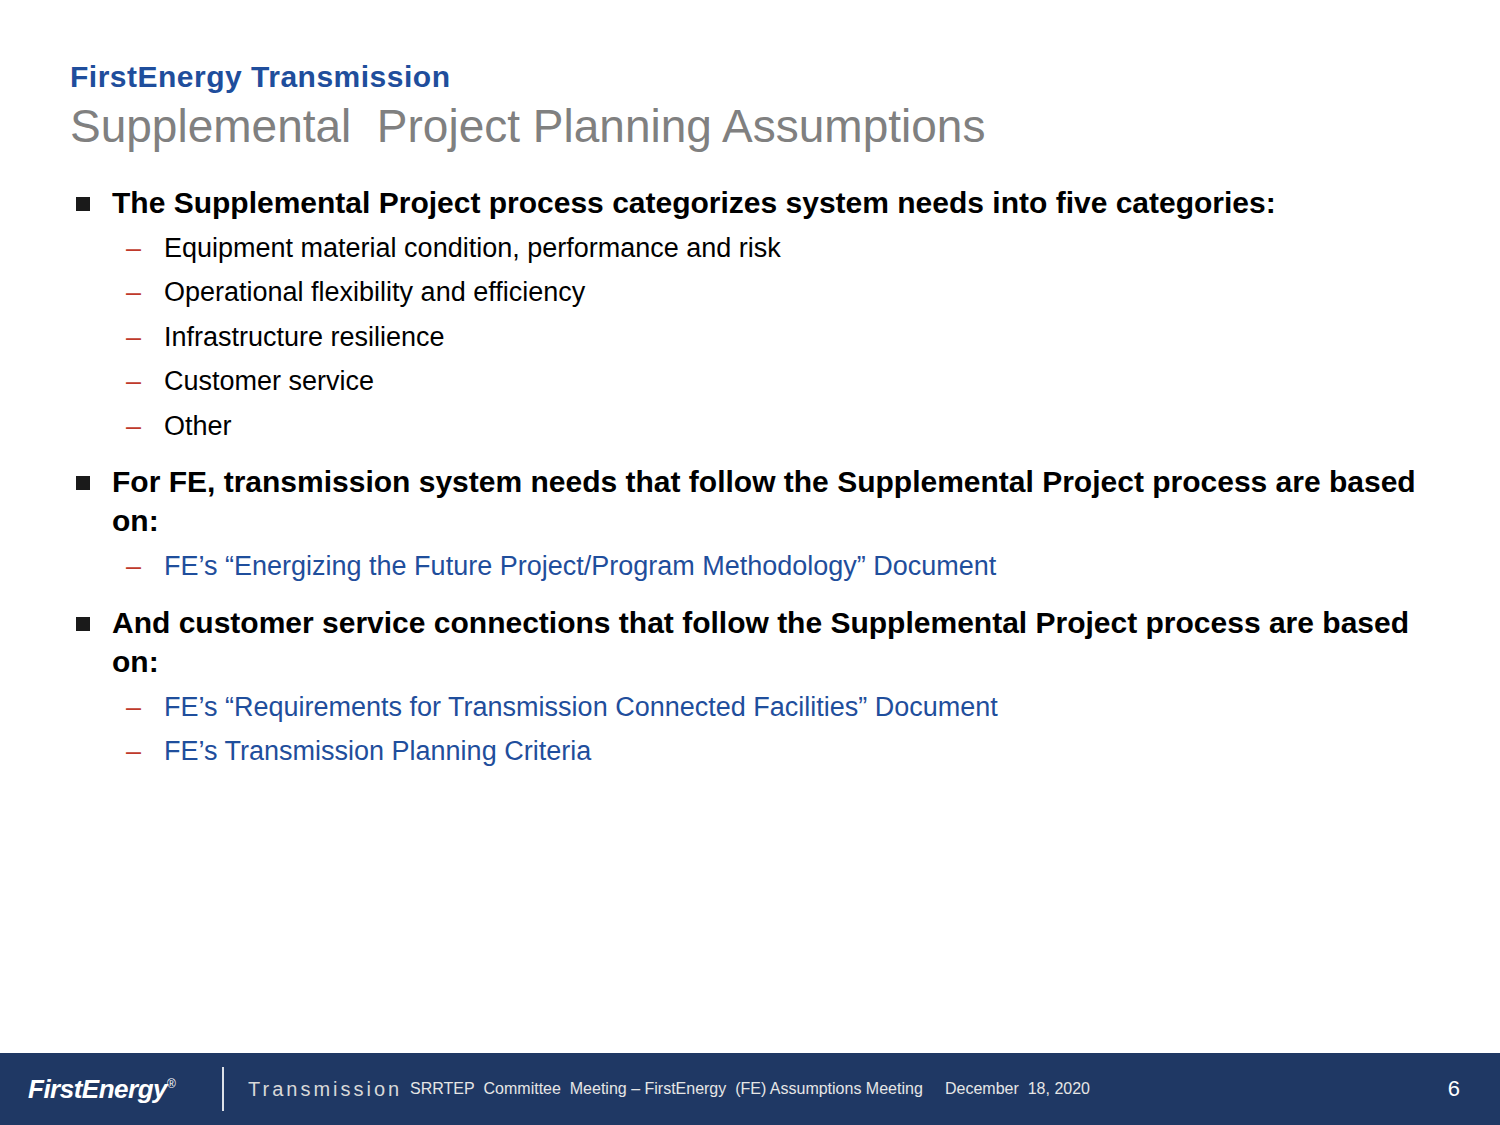FirstEnergy Transmission
Supplemental Project Planning Assumptions
The Supplemental Project process categorizes system needs into five categories:
Equipment material condition, performance and risk
Operational flexibility and efficiency
Infrastructure resilience
Customer service
Other
For FE, transmission system needs that follow the Supplemental Project process are based on:
FE’s “Energizing the Future Project/Program Methodology” Document
And customer service connections that follow the Supplemental Project process are based on:
FE’s “Requirements for Transmission Connected Facilities” Document
FE’s Transmission Planning Criteria
FirstEnergy®
Transmission
SRRTEP Committee Meeting – FirstEnergy (FE) Assumptions Meeting December 18, 2020
6